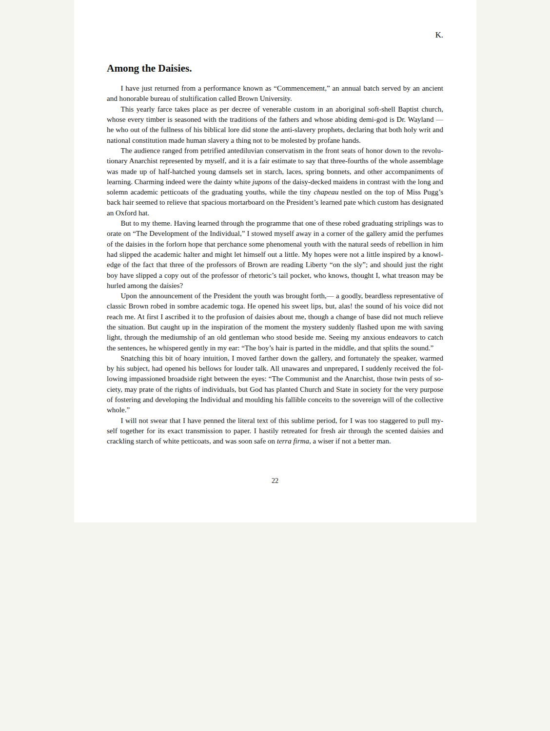K.
Among the Daisies.
I have just returned from a performance known as “Commencement,” an annual batch served by an ancient and honorable bureau of stultification called Brown University.
This yearly farce takes place as per decree of venerable custom in an aboriginal soft-shell Baptist church, whose every timber is seasoned with the traditions of the fathers and whose abiding demi-god is Dr. Wayland — he who out of the fullness of his biblical lore did stone the anti-slavery prophets, declaring that both holy writ and national constitution made human slavery a thing not to be molested by profane hands.
The audience ranged from petrified antediluvian conservatism in the front seats of honor down to the revolutionary Anarchist represented by myself, and it is a fair estimate to say that three-fourths of the whole assemblage was made up of half-hatched young damsels set in starch, laces, spring bonnets, and other accompaniments of learning. Charming indeed were the dainty white jupons of the daisy-decked maidens in contrast with the long and solemn academic petticoats of the graduating youths, while the tiny chapeau nestled on the top of Miss Pugg’s back hair seemed to relieve that spacious mortarboard on the President’s learned pate which custom has designated an Oxford hat.
But to my theme. Having learned through the programme that one of these robed graduating striplings was to orate on “The Development of the Individual,” I stowed myself away in a corner of the gallery amid the perfumes of the daisies in the forlorn hope that perchance some phenomenal youth with the natural seeds of rebellion in him had slipped the academic halter and might let himself out a little. My hopes were not a little inspired by a knowledge of the fact that three of the professors of Brown are reading Liberty “on the sly”; and should just the right boy have slipped a copy out of the professor of rhetoric’s tail pocket, who knows, thought I, what treason may be hurled among the daisies?
Upon the announcement of the President the youth was brought forth,— a goodly, beardless representative of classic Brown robed in sombre academic toga. He opened his sweet lips, but, alas! the sound of his voice did not reach me. At first I ascribed it to the profusion of daisies about me, though a change of base did not much relieve the situation. But caught up in the inspiration of the moment the mystery suddenly flashed upon me with saving light, through the mediumship of an old gentleman who stood beside me. Seeing my anxious endeavors to catch the sentences, he whispered gently in my ear: “The boy’s hair is parted in the middle, and that splits the sound.”
Snatching this bit of hoary intuition, I moved farther down the gallery, and fortunately the speaker, warmed by his subject, had opened his bellows for louder talk. All unawares and unprepared, I suddenly received the following impassioned broadside right between the eyes: “The Communist and the Anarchist, those twin pests of society, may prate of the rights of individuals, but God has planted Church and State in society for the very purpose of fostering and developing the Individual and moulding his fallible conceits to the sovereign will of the collective whole.”
I will not swear that I have penned the literal text of this sublime period, for I was too staggered to pull myself together for its exact transmission to paper. I hastily retreated for fresh air through the scented daisies and crackling starch of white petticoats, and was soon safe on terra firma, a wiser if not a better man.
22